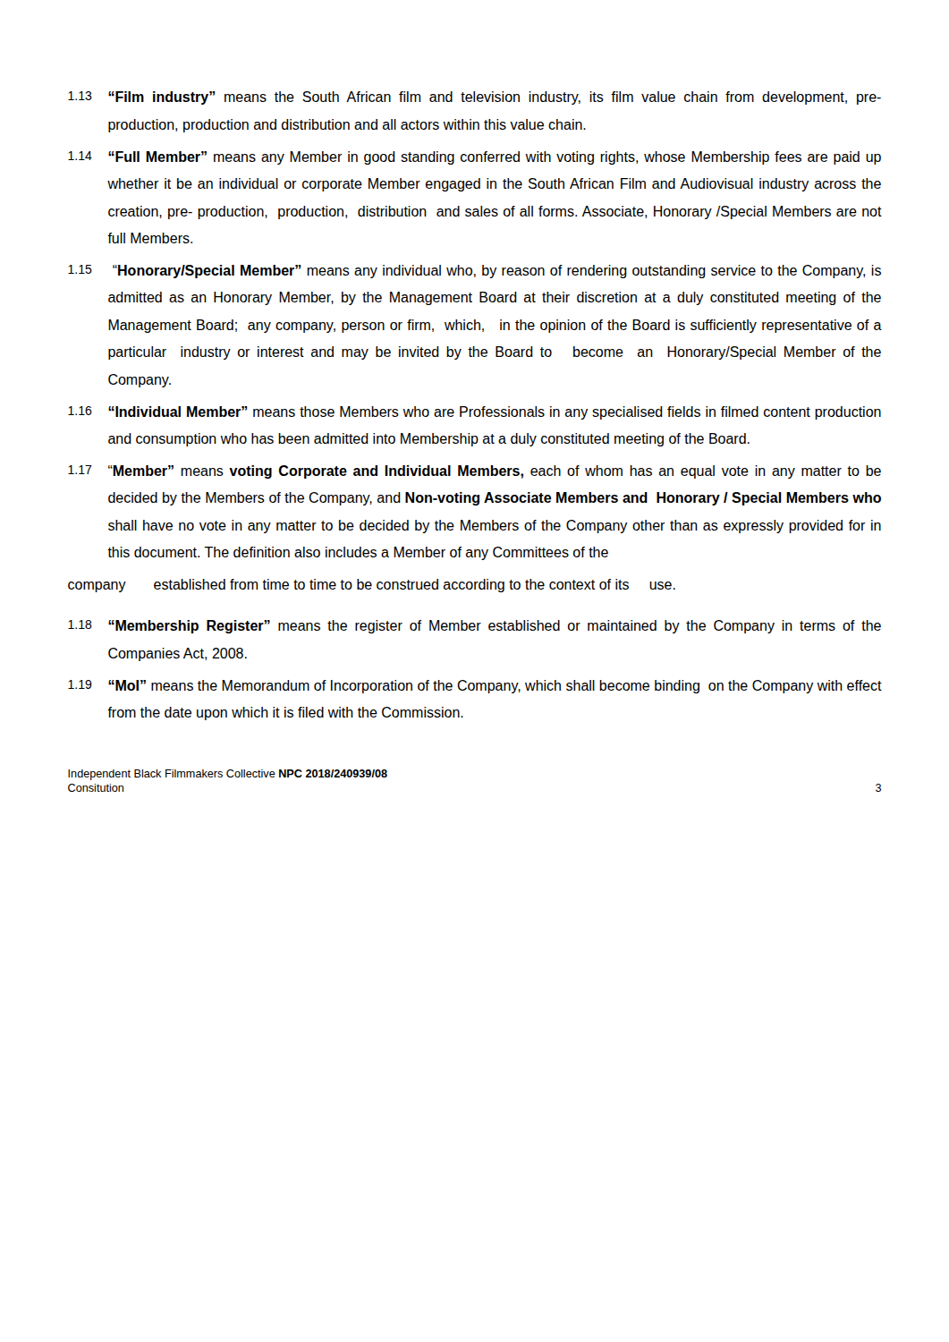1.13 “Film industry” means the South African film and television industry, its film value chain from development, pre-production, production and distribution and all actors within this value chain.
1.14 “Full Member” means any Member in good standing conferred with voting rights, whose Membership fees are paid up whether it be an individual or corporate Member engaged in the South African Film and Audiovisual industry across the creation, pre- production, production, distribution and sales of all forms. Associate, Honorary /Special Members are not full Members.
1.15 “Honorary/Special Member” means any individual who, by reason of rendering outstanding service to the Company, is admitted as an Honorary Member, by the Management Board at their discretion at a duly constituted meeting of the Management Board; any company, person or firm, which, in the opinion of the Board is sufficiently representative of a particular industry or interest and may be invited by the Board to become an Honorary/Special Member of the Company.
1.16 “Individual Member” means those Members who are Professionals in any specialised fields in filmed content production and consumption who has been admitted into Membership at a duly constituted meeting of the Board.
1.17 “Member” means voting Corporate and Individual Members, each of whom has an equal vote in any matter to be decided by the Members of the Company, and Non-voting Associate Members and Honorary / Special Members who shall have no vote in any matter to be decided by the Members of the Company other than as expressly provided for in this document. The definition also includes a Member of any Committees of the
company established from time to time to be construed according to the context of its use.
1.18 “Membership Register” means the register of Member established or maintained by the Company in terms of the Companies Act, 2008.
1.19 “MoI” means the Memorandum of Incorporation of the Company, which shall become binding on the Company with effect from the date upon which it is filed with the Commission.
Independent Black Filmmakers Collective NPC 2018/240939/08
Consitution
3